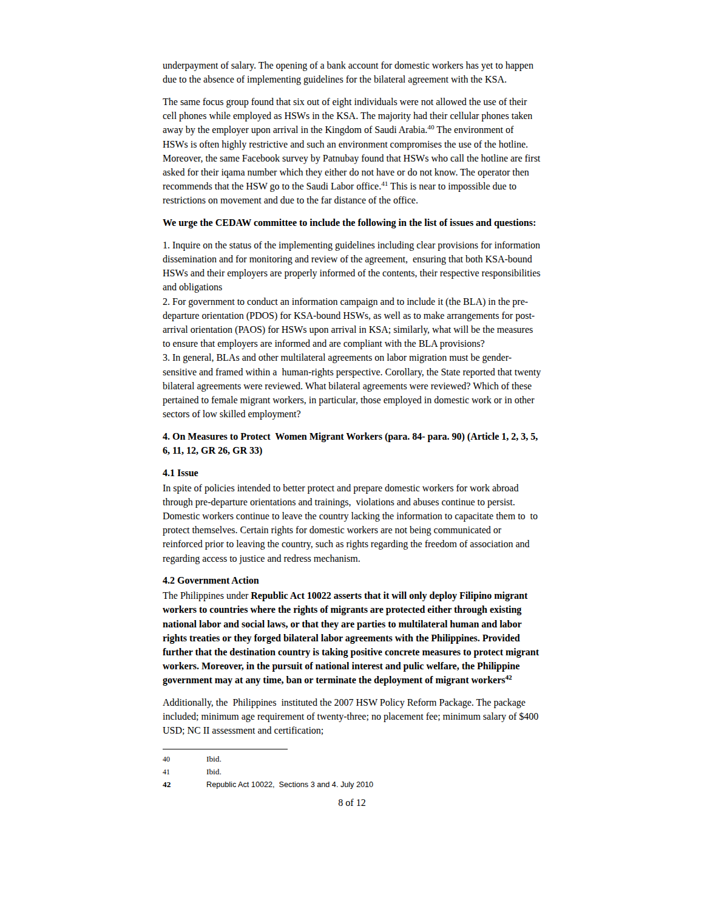underpayment of salary. The opening of a bank account for domestic workers has yet to happen due to the absence of implementing guidelines for the bilateral agreement with the KSA.
The same focus group found that six out of eight individuals were not allowed the use of their cell phones while employed as HSWs in the KSA. The majority had their cellular phones taken away by the employer upon arrival in the Kingdom of Saudi Arabia.40 The environment of HSWs is often highly restrictive and such an environment compromises the use of the hotline. Moreover, the same Facebook survey by Patnubay found that HSWs who call the hotline are first asked for their iqama number which they either do not have or do not know. The operator then recommends that the HSW go to the Saudi Labor office.41 This is near to impossible due to restrictions on movement and due to the far distance of the office.
We urge the CEDAW committee to include the following in the list of issues and questions:
1. Inquire on the status of the implementing guidelines including clear provisions for information dissemination and for monitoring and review of the agreement, ensuring that both KSA-bound HSWs and their employers are properly informed of the contents, their respective responsibilities and obligations
2. For government to conduct an information campaign and to include it (the BLA) in the pre-departure orientation (PDOS) for KSA-bound HSWs, as well as to make arrangements for post-arrival orientation (PAOS) for HSWs upon arrival in KSA; similarly, what will be the measures to ensure that employers are informed and are compliant with the BLA provisions?
3. In general, BLAs and other multilateral agreements on labor migration must be gender-sensitive and framed within a human-rights perspective. Corollary, the State reported that twenty bilateral agreements were reviewed. What bilateral agreements were reviewed? Which of these pertained to female migrant workers, in particular, those employed in domestic work or in other sectors of low skilled employment?
4. On Measures to Protect Women Migrant Workers (para. 84- para. 90) (Article 1, 2, 3, 5, 6, 11, 12, GR 26, GR 33)
4.1 Issue
In spite of policies intended to better protect and prepare domestic workers for work abroad through pre-departure orientations and trainings, violations and abuses continue to persist. Domestic workers continue to leave the country lacking the information to capacitate them to to protect themselves. Certain rights for domestic workers are not being communicated or reinforced prior to leaving the country, such as rights regarding the freedom of association and regarding access to justice and redress mechanism.
4.2 Government Action
The Philippines under Republic Act 10022 asserts that it will only deploy Filipino migrant workers to countries where the rights of migrants are protected either through existing national labor and social laws, or that they are parties to multilateral human and labor rights treaties or they forged bilateral labor agreements with the Philippines. Provided further that the destination country is taking positive concrete measures to protect migrant workers. Moreover, in the pursuit of national interest and pulic welfare, the Philippine government may at any time, ban or terminate the deployment of migrant workers42
Additionally, the Philippines instituted the 2007 HSW Policy Reform Package. The package included; minimum age requirement of twenty-three; no placement fee; minimum salary of $400 USD; NC II assessment and certification;
40 Ibid.
41 Ibid.
42 Republic Act 10022, Sections 3 and 4. July 2010
8 of 12